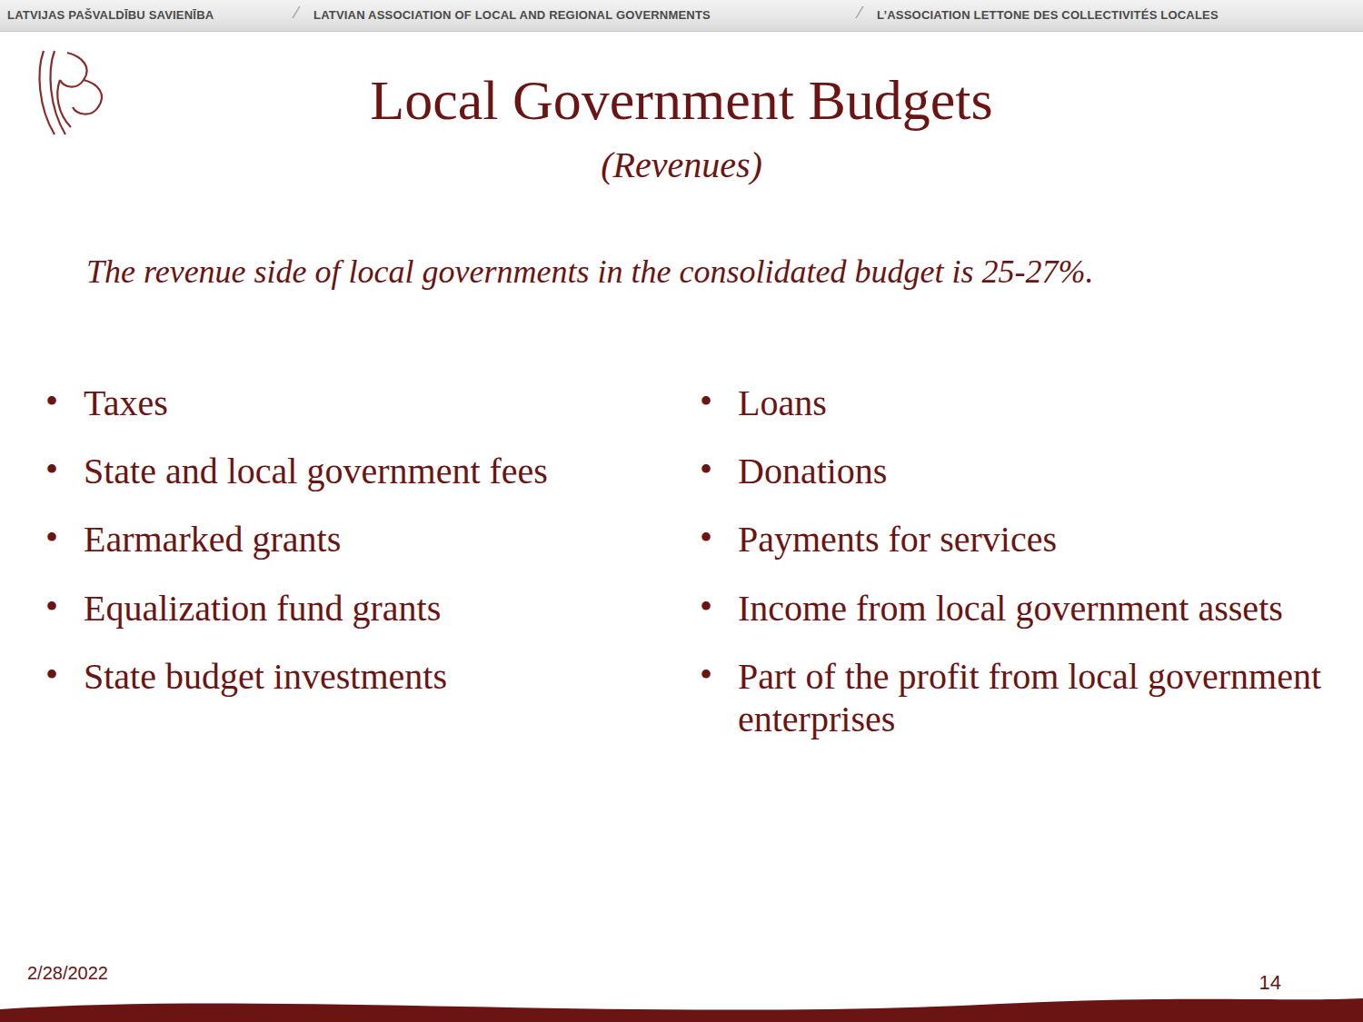LATVIJAS PAŠVALDĪBU SAVIENĪBA
⁄
LATVIAN ASSOCIATION OF LOCAL AND REGIONAL GOVERNMENTS
⁄
L’ASSOCIATION LETTONE DES COLLECTIVITÉS LOCALES
Local Government Budgets
(Revenues)
The revenue side of local governments in the consolidated budget is 25-27%.
Taxes
State and local government fees
Earmarked grants
Equalization fund grants
State budget investments
Loans
Donations
Payments for services
Income from local government assets
Part of the profit from local government enterprises
2/28/2022
14